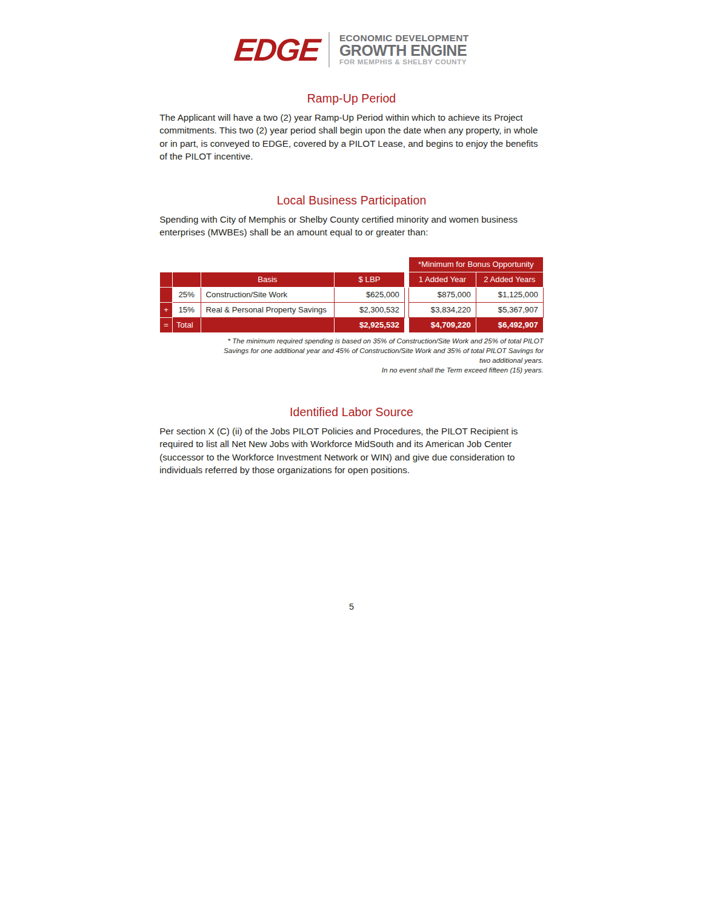EDGE
Economic Development Growth Engine for Memphis & Shelby County
Ramp-Up Period
The Applicant will have a two (2) year Ramp-Up Period within which to achieve its Project commitments. This two (2) year period shall begin upon the date when any property, in whole or in part, is conveyed to EDGE, covered by a PILOT Lease, and begins to enjoy the benefits of the PILOT incentive.
Local Business Participation
Spending with City of Memphis or Shelby County certified minority and women business enterprises (MWBEs) shall be an amount equal to or greater than:
| | | Basis | $ LBP |
| | 25% | Construction/Site Work | $625,000 |
| + | 15% | Real & Personal Property Savings | $2,300,532 |
| = | Total | | $2,925,532 |
| *Minimum for Bonus Opportunity |
| 1 Added Year | 2 Added Years |
| $875,000 | $1,125,000 |
| $3,834,220 | $5,367,907 |
| $4,709,220 | $6,492,907 |
* The minimum required spending is based on 35% of Construction/Site Work and 25% of total PILOT Savings for one additional year and 45% of Construction/Site Work and 35% of total PILOT Savings for two additional years.
In no event shall the Term exceed fifteen (15) years.
Identified Labor Source
Per section X (C) (ii) of the Jobs PILOT Policies and Procedures, the PILOT Recipient is required to list all Net New Jobs with Workforce MidSouth and its American Job Center (successor to the Workforce Investment Network or WIN) and give due consideration to individuals referred by those organizations for open positions.
5